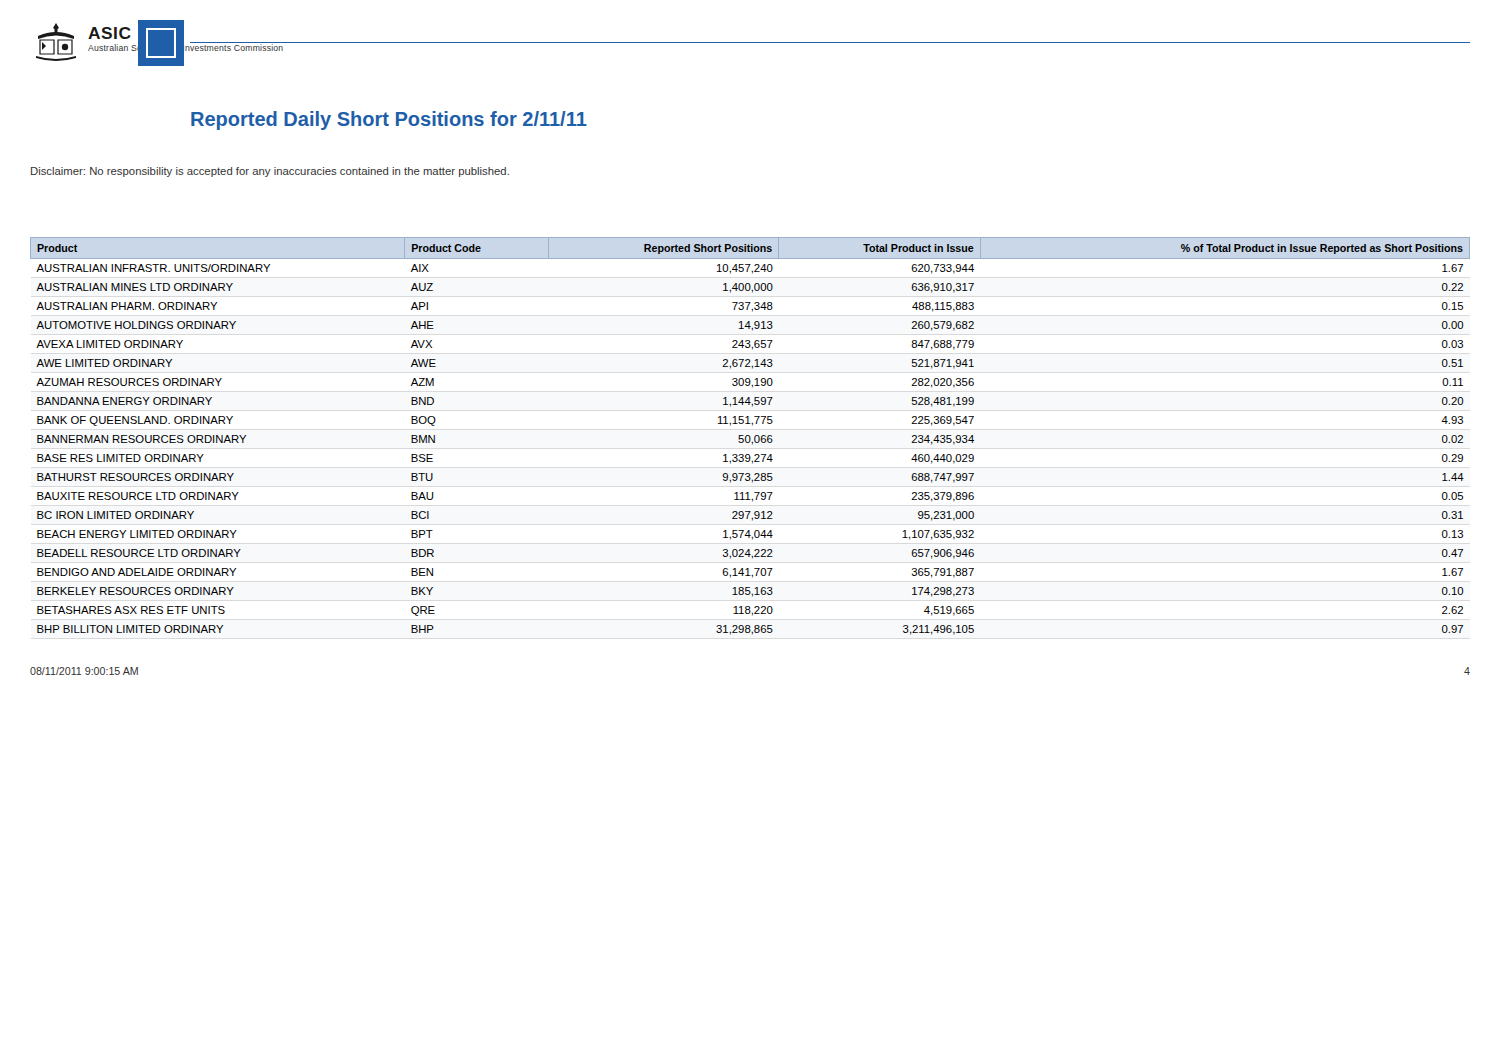ASIC
Australian Securities & Investments Commission
Reported Daily Short Positions for 2/11/11
Disclaimer: No responsibility is accepted for any inaccuracies contained in the matter published.
| Product | Product Code | Reported Short Positions | Total Product in Issue | % of Total Product in Issue Reported as Short Positions |
| --- | --- | --- | --- | --- |
| AUSTRALIAN INFRASTR. UNITS/ORDINARY | AIX | 10,457,240 | 620,733,944 | 1.67 |
| AUSTRALIAN MINES LTD ORDINARY | AUZ | 1,400,000 | 636,910,317 | 0.22 |
| AUSTRALIAN PHARM. ORDINARY | API | 737,348 | 488,115,883 | 0.15 |
| AUTOMOTIVE HOLDINGS ORDINARY | AHE | 14,913 | 260,579,682 | 0.00 |
| AVEXA LIMITED ORDINARY | AVX | 243,657 | 847,688,779 | 0.03 |
| AWE LIMITED ORDINARY | AWE | 2,672,143 | 521,871,941 | 0.51 |
| AZUMAH RESOURCES ORDINARY | AZM | 309,190 | 282,020,356 | 0.11 |
| BANDANNA ENERGY ORDINARY | BND | 1,144,597 | 528,481,199 | 0.20 |
| BANK OF QUEENSLAND. ORDINARY | BOQ | 11,151,775 | 225,369,547 | 4.93 |
| BANNERMAN RESOURCES ORDINARY | BMN | 50,066 | 234,435,934 | 0.02 |
| BASE RES LIMITED ORDINARY | BSE | 1,339,274 | 460,440,029 | 0.29 |
| BATHURST RESOURCES ORDINARY | BTU | 9,973,285 | 688,747,997 | 1.44 |
| BAUXITE RESOURCE LTD ORDINARY | BAU | 111,797 | 235,379,896 | 0.05 |
| BC IRON LIMITED ORDINARY | BCI | 297,912 | 95,231,000 | 0.31 |
| BEACH ENERGY LIMITED ORDINARY | BPT | 1,574,044 | 1,107,635,932 | 0.13 |
| BEADELL RESOURCE LTD ORDINARY | BDR | 3,024,222 | 657,906,946 | 0.47 |
| BENDIGO AND ADELAIDE ORDINARY | BEN | 6,141,707 | 365,791,887 | 1.67 |
| BERKELEY RESOURCES ORDINARY | BKY | 185,163 | 174,298,273 | 0.10 |
| BETASHARES ASX RES ETF UNITS | QRE | 118,220 | 4,519,665 | 2.62 |
| BHP BILLITON LIMITED ORDINARY | BHP | 31,298,865 | 3,211,496,105 | 0.97 |
08/11/2011 9:00:15 AM
4